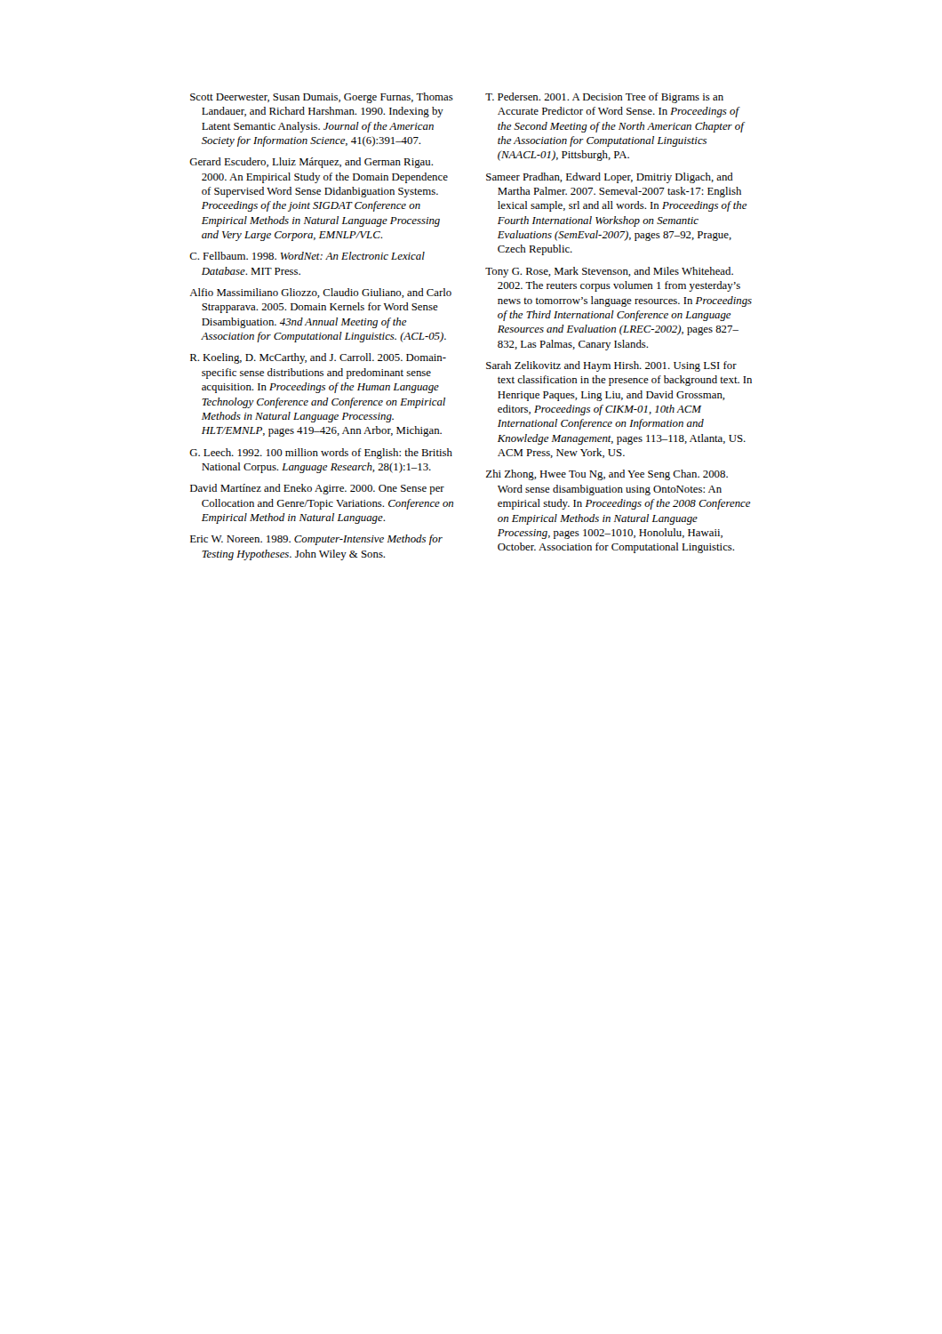Scott Deerwester, Susan Dumais, Goerge Furnas, Thomas Landauer, and Richard Harshman. 1990. Indexing by Latent Semantic Analysis. Journal of the American Society for Information Science, 41(6):391–407.
Gerard Escudero, Lluiz Márquez, and German Rigau. 2000. An Empirical Study of the Domain Dependence of Supervised Word Sense Didanbiguation Systems. Proceedings of the joint SIGDAT Conference on Empirical Methods in Natural Language Processing and Very Large Corpora, EMNLP/VLC.
C. Fellbaum. 1998. WordNet: An Electronic Lexical Database. MIT Press.
Alfio Massimiliano Gliozzo, Claudio Giuliano, and Carlo Strapparava. 2005. Domain Kernels for Word Sense Disambiguation. 43nd Annual Meeting of the Association for Computational Linguistics. (ACL-05).
R. Koeling, D. McCarthy, and J. Carroll. 2005. Domain-specific sense distributions and predominant sense acquisition. In Proceedings of the Human Language Technology Conference and Conference on Empirical Methods in Natural Language Processing. HLT/EMNLP, pages 419–426, Ann Arbor, Michigan.
G. Leech. 1992. 100 million words of English: the British National Corpus. Language Research, 28(1):1–13.
David Martínez and Eneko Agirre. 2000. One Sense per Collocation and Genre/Topic Variations. Conference on Empirical Method in Natural Language.
Eric W. Noreen. 1989. Computer-Intensive Methods for Testing Hypotheses. John Wiley & Sons.
T. Pedersen. 2001. A Decision Tree of Bigrams is an Accurate Predictor of Word Sense. In Proceedings of the Second Meeting of the North American Chapter of the Association for Computational Linguistics (NAACL-01), Pittsburgh, PA.
Sameer Pradhan, Edward Loper, Dmitriy Dligach, and Martha Palmer. 2007. Semeval-2007 task-17: English lexical sample, srl and all words. In Proceedings of the Fourth International Workshop on Semantic Evaluations (SemEval-2007), pages 87–92, Prague, Czech Republic.
Tony G. Rose, Mark Stevenson, and Miles Whitehead. 2002. The reuters corpus volumen 1 from yesterday’s news to tomorrow’s language resources. In Proceedings of the Third International Conference on Language Resources and Evaluation (LREC-2002), pages 827–832, Las Palmas, Canary Islands.
Sarah Zelikovitz and Haym Hirsh. 2001. Using LSI for text classification in the presence of background text. In Henrique Paques, Ling Liu, and David Grossman, editors, Proceedings of CIKM-01, 10th ACM International Conference on Information and Knowledge Management, pages 113–118, Atlanta, US. ACM Press, New York, US.
Zhi Zhong, Hwee Tou Ng, and Yee Seng Chan. 2008. Word sense disambiguation using OntoNotes: An empirical study. In Proceedings of the 2008 Conference on Empirical Methods in Natural Language Processing, pages 1002–1010, Honolulu, Hawaii, October. Association for Computational Linguistics.